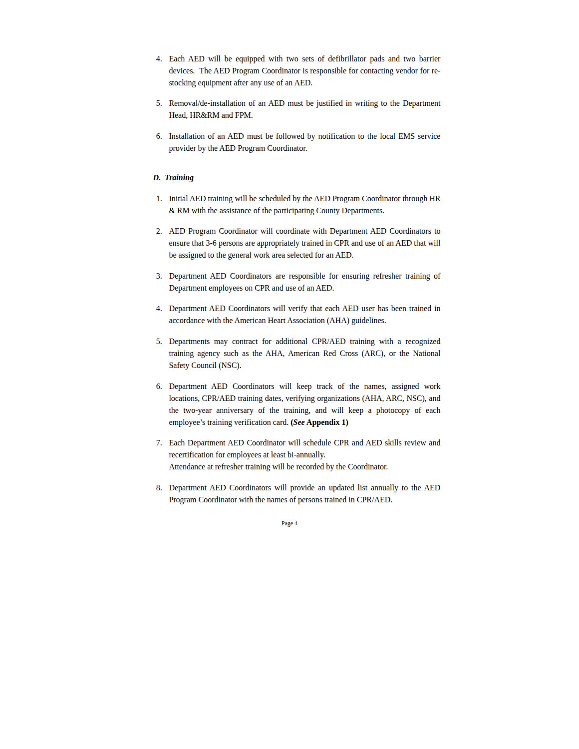Each AED will be equipped with two sets of defibrillator pads and two barrier devices. The AED Program Coordinator is responsible for contacting vendor for re-stocking equipment after any use of an AED.
Removal/de-installation of an AED must be justified in writing to the Department Head, HR&RM and FPM.
Installation of an AED must be followed by notification to the local EMS service provider by the AED Program Coordinator.
D. Training
Initial AED training will be scheduled by the AED Program Coordinator through HR & RM with the assistance of the participating County Departments.
AED Program Coordinator will coordinate with Department AED Coordinators to ensure that 3-6 persons are appropriately trained in CPR and use of an AED that will be assigned to the general work area selected for an AED.
Department AED Coordinators are responsible for ensuring refresher training of Department employees on CPR and use of an AED.
Department AED Coordinators will verify that each AED user has been trained in accordance with the American Heart Association (AHA) guidelines.
Departments may contract for additional CPR/AED training with a recognized training agency such as the AHA, American Red Cross (ARC), or the National Safety Council (NSC).
Department AED Coordinators will keep track of the names, assigned work locations, CPR/AED training dates, verifying organizations (AHA, ARC, NSC), and the two-year anniversary of the training, and will keep a photocopy of each employee’s training verification card. (See Appendix 1)
Each Department AED Coordinator will schedule CPR and AED skills review and recertification for employees at least bi-annually.
Attendance at refresher training will be recorded by the Coordinator.
Department AED Coordinators will provide an updated list annually to the AED Program Coordinator with the names of persons trained in CPR/AED.
Page 4